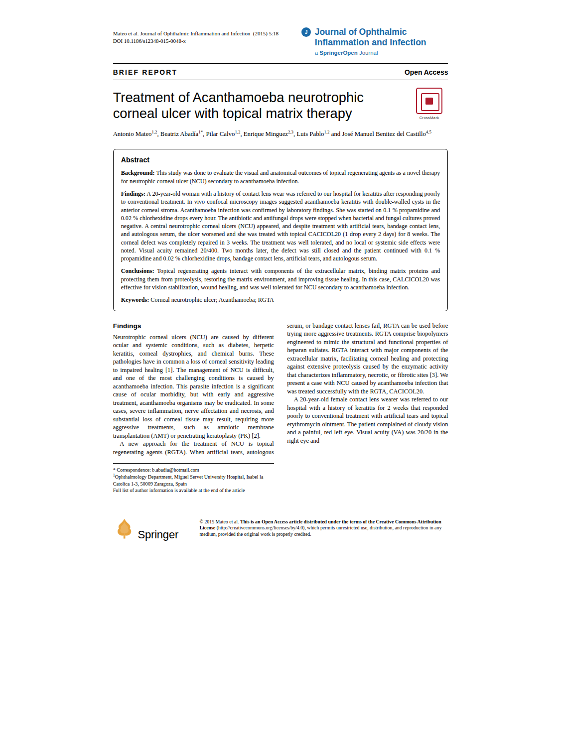Mateo et al. Journal of Ophthalmic Inflammation and Infection (2015) 5:18
DOI 10.1186/s12348-015-0048-x
JJournal of Ophthalmic
Inflammation and Infection
a SpringerOpen Journal
BRIEF REPORT
Open Access
Treatment of Acanthamoeba neurotrophic
corneal ulcer with topical matrix therapy
CrossMark
Antonio Mateo1,2, Beatriz Abadía1*, Pilar Calvo1,2, Enrique Minguez2,3, Luis Pablo1,2 and José Manuel Benitez del Castillo4,5
Abstract
Background: This study was done to evaluate the visual and anatomical outcomes of topical regenerating agents as a novel therapy for neutrophic corneal ulcer (NCU) secondary to acanthamoeba infection.
Findings: A 20-year-old woman with a history of contact lens wear was referred to our hospital for keratitis after responding poorly to conventional treatment. In vivo confocal microscopy images suggested acanthamoeba keratitis with double-walled cysts in the anterior corneal stroma. Acanthamoeba infection was confirmed by laboratory findings. She was started on 0.1 % propamidine and 0.02 % chlorhexidine drops every hour. The antibiotic and antifungal drops were stopped when bacterial and fungal cultures proved negative. A central neurotrophic corneal ulcers (NCU) appeared, and despite treatment with artificial tears, bandage contact lens, and autologous serum, the ulcer worsened and she was treated with topical CACICOL20 (1 drop every 2 days) for 8 weeks. The corneal defect was completely repaired in 3 weeks. The treatment was well tolerated, and no local or systemic side effects were noted. Visual acuity remained 20/400. Two months later, the defect was still closed and the patient continued with 0.1 % propamidine and 0.02 % chlorhexidine drops, bandage contact lens, artificial tears, and autologous serum.
Conclusions: Topical regenerating agents interact with components of the extracellular matrix, binding matrix proteins and protecting them from proteolysis, restoring the matrix environment, and improving tissue healing. In this case, CALCICOL20 was effective for vision stabilization, wound healing, and was well tolerated for NCU secondary to acanthamoeba infection.
Keywords: Corneal neurotrophic ulcer; Acanthamoeba; RGTA
Findings
Neurotrophic corneal ulcers (NCU) are caused by different ocular and systemic conditions, such as diabetes, herpetic keratitis, corneal dystrophies, and chemical burns. These pathologies have in common a loss of corneal sensitivity leading to impaired healing [1]. The management of NCU is difficult, and one of the most challenging conditions is caused by acanthamoeba infection. This parasite infection is a significant cause of ocular morbidity, but with early and aggressive treatment, acanthamoeba organisms may be eradicated. In some cases, severe inflammation, nerve affectation and necrosis, and substantial loss of corneal tissue may result, requiring more aggressive treatments, such as amniotic membrane transplantation (AMT) or penetrating keratoplasty (PK) [2].
A new approach for the treatment of NCU is topical regenerating agents (RGTA). When artificial tears, autologous serum, or bandage contact lenses fail, RGTA can be used before trying more aggressive treatments. RGTA comprise biopolymers engineered to mimic the structural and functional properties of heparan sulfates. RGTA interact with major components of the extracellular matrix, facilitating corneal healing and protecting against extensive proteolysis caused by the enzymatic activity that characterizes inflammatory, necrotic, or fibrotic sites [3]. We present a case with NCU caused by acanthamoeba infection that was treated successfully with the RGTA, CACICOL20.
A 20-year-old female contact lens wearer was referred to our hospital with a history of keratitis for 2 weeks that responded poorly to conventional treatment with artificial tears and topical erythromycin ointment. The patient complained of cloudy vision and a painful, red left eye. Visual acuity (VA) was 20/20 in the right eye and
* Correspondence: b.abadia@hotmail.com
1Ophthalmology Department, Miguel Servet University Hospital, Isabel la Catolica 1-3, 50009 Zaragoza, Spain
Full list of author information is available at the end of the article
Springer
© 2015 Mateo et al. This is an Open Access article distributed under the terms of the Creative Commons Attribution License (http://creativecommons.org/licenses/by/4.0), which permits unrestricted use, distribution, and reproduction in any medium, provided the original work is properly credited.